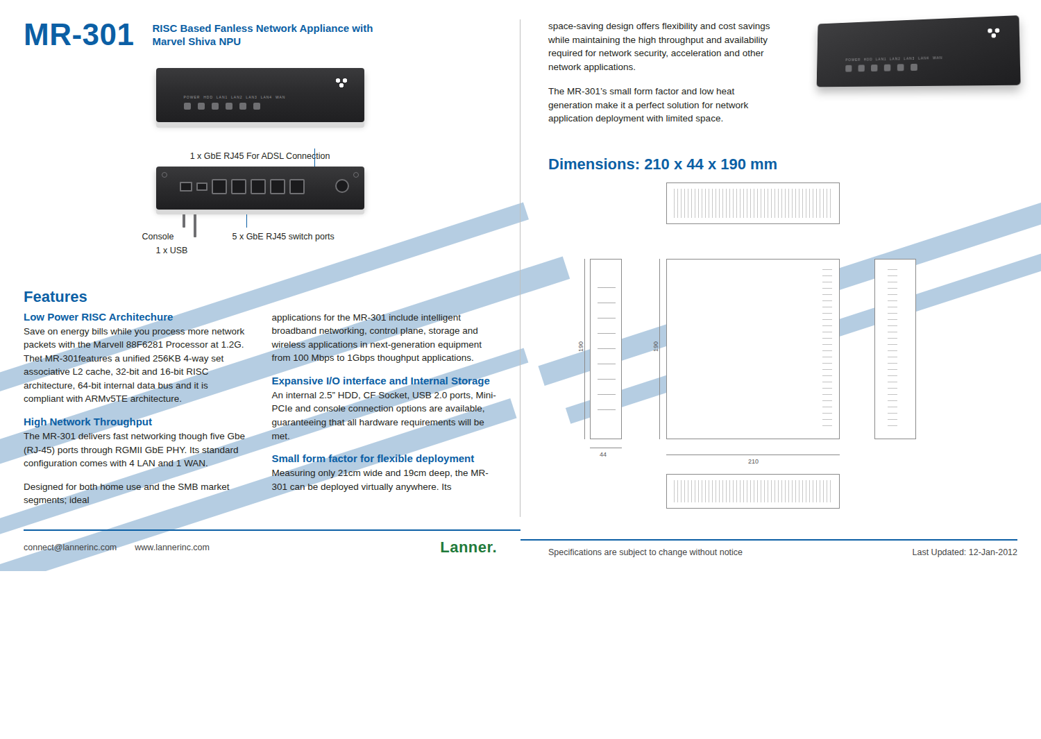MR-301
RISC Based Fanless Network Appliance with Marvel Shiva NPU
POWER HDD LAN1 LAN2 LAN3 LAN4 WAN
1 x GbE RJ45 For ADSL Connection
Console
1 x USB
5 x GbE RJ45 switch ports
Features
Low Power RISC Architechure
Save on energy bills while you process more network packets with the Marvell 88F6281 Processor at 1.2G. Thet MR-301features a unified 256KB 4-way set associative L2 cache, 32-bit and 16-bit RISC architecture, 64-bit internal data bus and it is compliant with ARMv5TE architecture.
High Network Throughput
The MR-301 delivers fast networking though five Gbe (RJ-45) ports through RGMII GbE PHY. Its standard configuration comes with 4 LAN and 1 WAN.
Designed for both home use and the SMB market segments; ideal
applications for the MR-301 include intelligent broadband networking, control plane, storage and wireless applications in next-generation equipment from 100 Mbps to 1Gbps thoughput applications.
Expansive I/O interface and Internal Storage
An internal 2.5” HDD, CF Socket, USB 2.0 ports, Mini-PCIe and console connection options are available, guaranteeing that all hardware requirements will be met.
Small form factor for flexible deployment
Measuring only 21cm wide and 19cm deep, the MR-301 can be deployed virtually anywhere. Its
POWER HDD LAN1 LAN2 LAN3 LAN4 WAN
space-saving design offers flexibility and cost savings while maintaining the high throughput and availability required for network security, acceleration and other network applications.
The MR-301’s small form factor and low heat generation make it a perfect solution for network application deployment with limited space.
Dimensions: 210 x 44 x 190 mm
190
44
210
190
connect@lannerinc.com www.lannerinc.com Lanner.
Specifications are subject to change without notice Last Updated: 12-Jan-2012